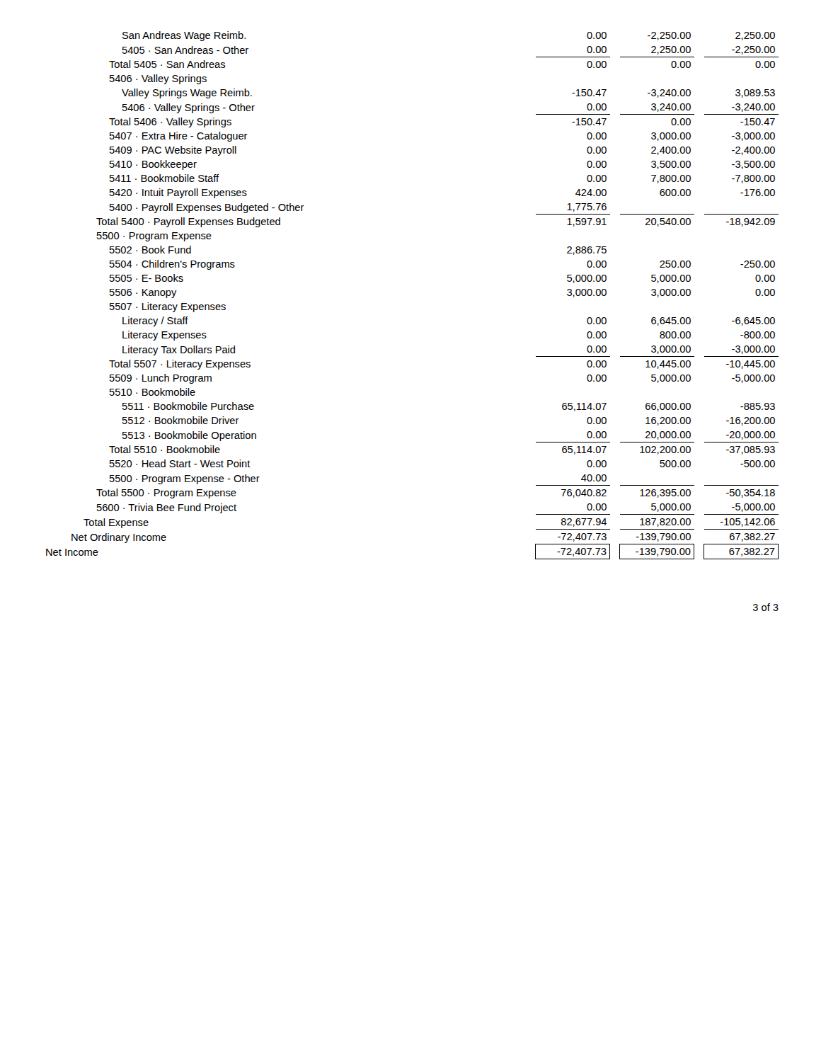| | | | | | | San Andreas Wage Reimb. | 0.00 | | -2,250.00 | | 2,250.00 |
| | | | | | | 5405 · San Andreas - Other | 0.00 | | 2,250.00 | | -2,250.00 |
| | | | | | Total 5405 · San Andreas | 0.00 | | 0.00 | | 0.00 |
| | | | | | 5406 · Valley Springs | | | | | |
| | | | | | | Valley Springs Wage Reimb. | -150.47 | | -3,240.00 | | 3,089.53 |
| | | | | | | 5406 · Valley Springs - Other | 0.00 | | 3,240.00 | | -3,240.00 |
| | | | | | Total 5406 · Valley Springs | -150.47 | | 0.00 | | -150.47 |
| | | | | | 5407 · Extra Hire - Cataloguer | 0.00 | | 3,000.00 | | -3,000.00 |
| | | | | | 5409 · PAC Website Payroll | 0.00 | | 2,400.00 | | -2,400.00 |
| | | | | | 5410 · Bookkeeper | 0.00 | | 3,500.00 | | -3,500.00 |
| | | | | | 5411 · Bookmobile Staff | 0.00 | | 7,800.00 | | -7,800.00 |
| | | | | | 5420 · Intuit Payroll Expenses | 424.00 | | 600.00 | | -176.00 |
| | | | | | 5400 · Payroll Expenses Budgeted - Other | 1,775.76 | | | | |
| | | | | Total 5400 · Payroll Expenses Budgeted | 1,597.91 | | 20,540.00 | | -18,942.09 |
| | | | | 5500 · Program Expense | | | | | |
| | | | | | 5502 · Book Fund | 2,886.75 | | | | |
| | | | | | 5504 · Children's Programs | 0.00 | | 250.00 | | -250.00 |
| | | | | | 5505 · E- Books | 5,000.00 | | 5,000.00 | | 0.00 |
| | | | | | 5506 · Kanopy | 3,000.00 | | 3,000.00 | | 0.00 |
| | | | | | 5507 · Literacy Expenses | | | | | |
| | | | | | | Literacy / Staff | 0.00 | | 6,645.00 | | -6,645.00 |
| | | | | | | Literacy Expenses | 0.00 | | 800.00 | | -800.00 |
| | | | | | | Literacy Tax Dollars Paid | 0.00 | | 3,000.00 | | -3,000.00 |
| | | | | | Total 5507 · Literacy Expenses | 0.00 | | 10,445.00 | | -10,445.00 |
| | | | | | 5509 · Lunch Program | 0.00 | | 5,000.00 | | -5,000.00 |
| | | | | | 5510 · Bookmobile | | | | | |
| | | | | | | 5511 · Bookmobile Purchase | 65,114.07 | | 66,000.00 | | -885.93 |
| | | | | | | 5512 · Bookmobile Driver | 0.00 | | 16,200.00 | | -16,200.00 |
| | | | | | | 5513 · Bookmobile Operation | 0.00 | | 20,000.00 | | -20,000.00 |
| | | | | | Total 5510 · Bookmobile | 65,114.07 | | 102,200.00 | | -37,085.93 |
| | | | | | 5520 · Head Start - West Point | 0.00 | | 500.00 | | -500.00 |
| | | | | | 5500 · Program Expense - Other | 40.00 | | | | |
| | | | | Total 5500 · Program Expense | 76,040.82 | | 126,395.00 | | -50,354.18 |
| | | | | 5600 · Trivia Bee Fund Project | 0.00 | | 5,000.00 | | -5,000.00 |
| | | | Total Expense | 82,677.94 | | 187,820.00 | | -105,142.06 |
| | | Net Ordinary Income | -72,407.73 | | -139,790.00 | | 67,382.27 |
| Net Income | -72,407.73 | | -139,790.00 | | 67,382.27 |
3 of 3